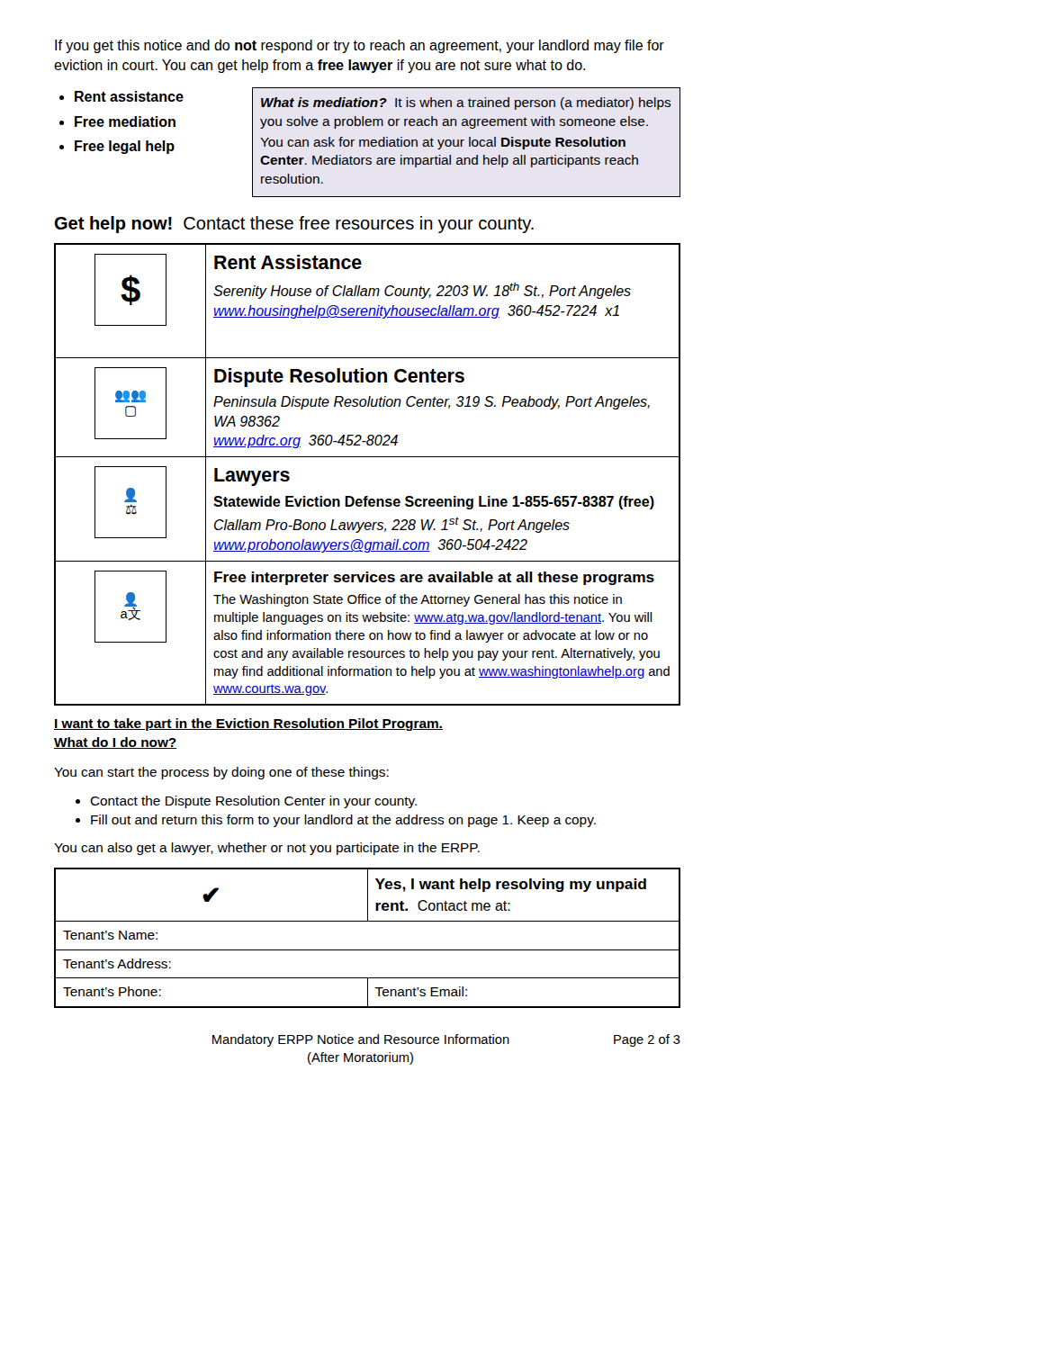If you get this notice and do not respond or try to reach an agreement, your landlord may file for eviction in court. You can get help from a free lawyer if you are not sure what to do.
Rent assistance
Free mediation
Free legal help
What is mediation? It is when a trained person (a mediator) helps you solve a problem or reach an agreement with someone else.
You can ask for mediation at your local Dispute Resolution Center. Mediators are impartial and help all participants reach resolution.
Get help now! Contact these free resources in your county.
| $ | Rent Assistance Serenity House of Clallam County, 2203 W. 18 th St., Port Angeles www.housinghelp@serenityhouseclallam.org 360-452-7224 x1 |
| 👥👥 ▢ | Dispute Resolution Centers Peninsula Dispute Resolution Center, 319 S. Peabody, Port Angeles, WA 98362 www.pdrc.org 360-452-8024 |
| 👤 ⚖ | Lawyers Statewide Eviction Defense Screening Line 1-855-657-8387 (free) Clallam Pro-Bono Lawyers, 228 W. 1 st St., Port Angeles www.probonolawyers@gmail.com 360-504-2422 |
| 👤 a文 | Free interpreter services are available at all these programs The Washington State Office of the Attorney General has this notice in multiple languages on its website: www.atg.wa.gov/landlord-tenant . You will also find information there on how to find a lawyer or advocate at low or no cost and any available resources to help you pay your rent. Alternatively, you may find additional information to help you at www.washingtonlawhelp.org and www.courts.wa.gov . |
I want to take part in the Eviction Resolution Pilot Program.
What do I do now?
You can start the process by doing one of these things:
Contact the Dispute Resolution Center in your county.
Fill out and return this form to your landlord at the address on page 1. Keep a copy.
You can also get a lawyer, whether or not you participate in the ERPP.
| ✔ | Yes, I want help resolving my unpaid rent. Contact me at: |
| Tenant’s Name: |
| Tenant’s Address: |
| Tenant’s Phone: | Tenant’s Email: |
Mandatory ERPP Notice and Resource Information
(After Moratorium)
Page 2 of 3